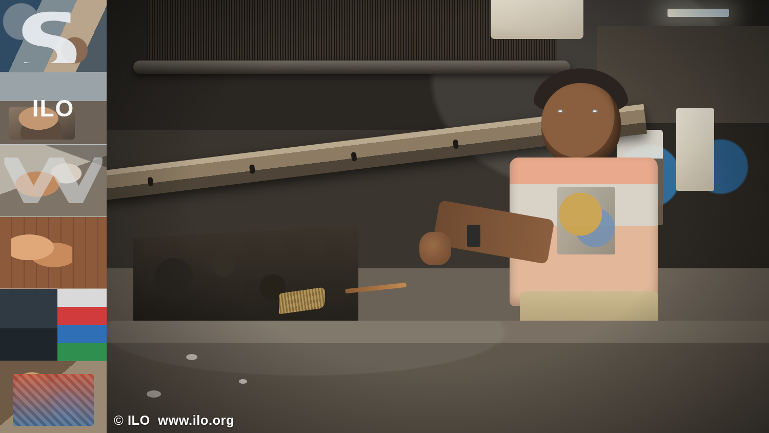ILO
© ILO www.ilo.org